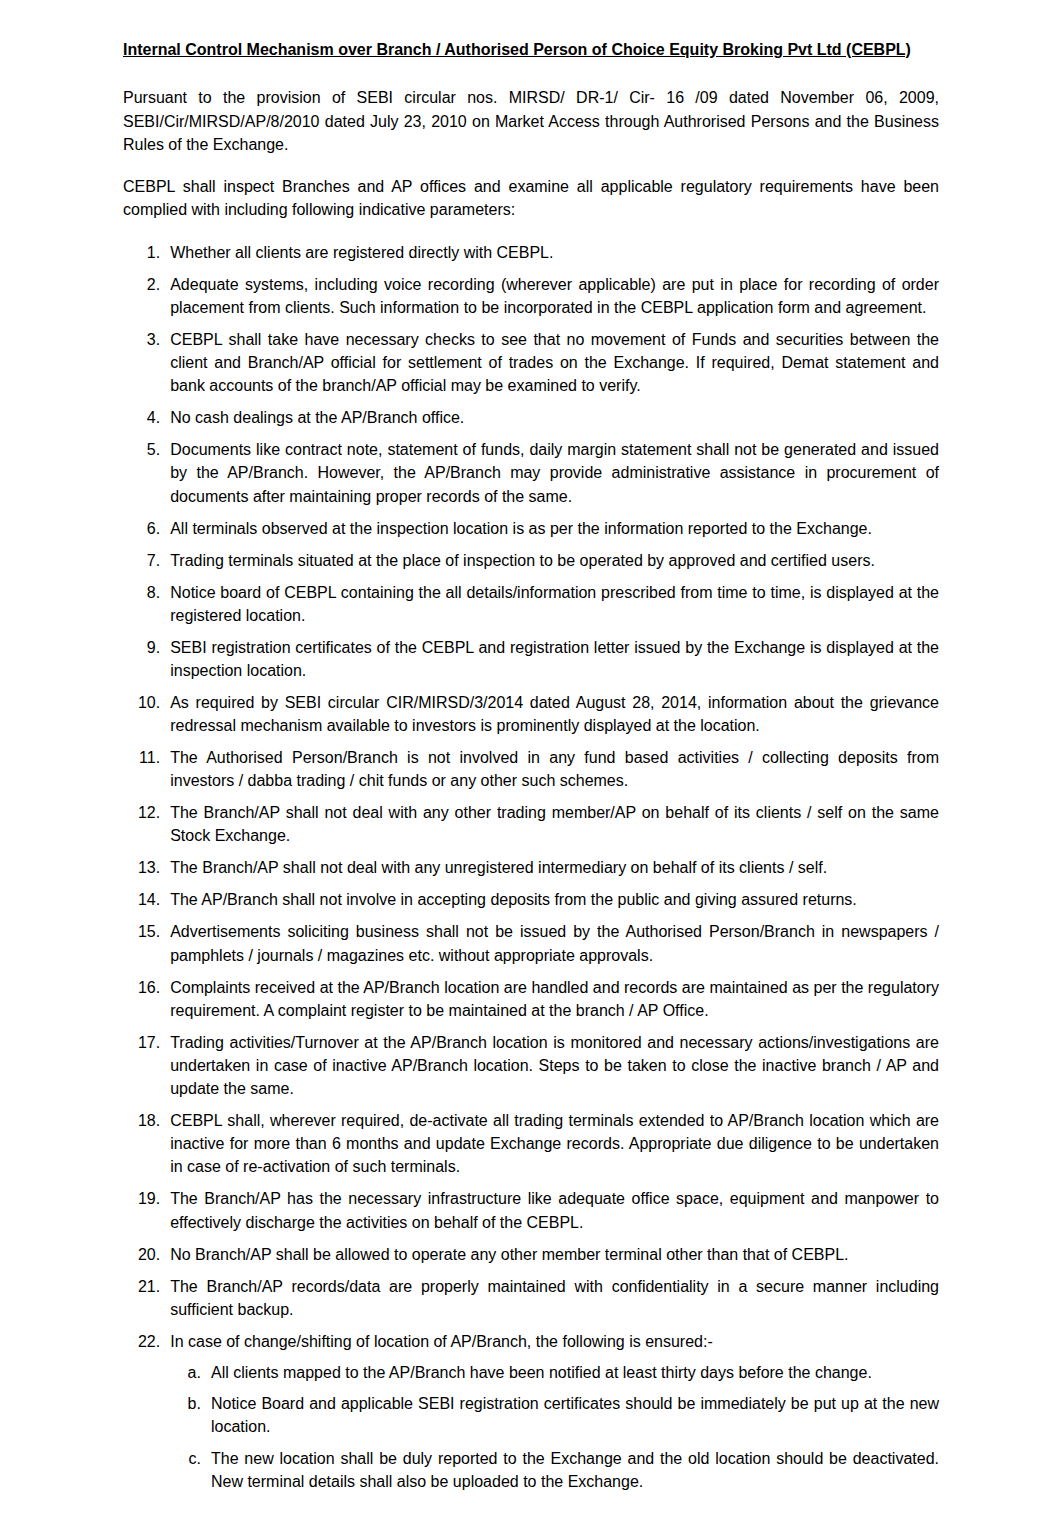Internal Control Mechanism over Branch / Authorised Person of Choice Equity Broking Pvt Ltd (CEBPL)
Pursuant to the provision of SEBI circular nos. MIRSD/ DR-1/ Cir- 16 /09 dated November 06, 2009, SEBI/Cir/MIRSD/AP/8/2010 dated July 23, 2010 on Market Access through Authrorised Persons and the Business Rules of the Exchange.
CEBPL shall inspect Branches and AP offices and examine all applicable regulatory requirements have been complied with including following indicative parameters:
Whether all clients are registered directly with CEBPL.
Adequate systems, including voice recording (wherever applicable) are put in place for recording of order placement from clients. Such information to be incorporated in the CEBPL application form and agreement.
CEBPL shall take have necessary checks to see that no movement of Funds and securities between the client and Branch/AP official for settlement of trades on the Exchange. If required, Demat statement and bank accounts of the branch/AP official may be examined to verify.
No cash dealings at the AP/Branch office.
Documents like contract note, statement of funds, daily margin statement shall not be generated and issued by the AP/Branch. However, the AP/Branch may provide administrative assistance in procurement of documents after maintaining proper records of the same.
All terminals observed at the inspection location is as per the information reported to the Exchange.
Trading terminals situated at the place of inspection to be operated by approved and certified users.
Notice board of CEBPL containing the all details/information prescribed from time to time, is displayed at the registered location.
SEBI registration certificates of the CEBPL and registration letter issued by the Exchange is displayed at the inspection location.
As required by SEBI circular CIR/MIRSD/3/2014 dated August 28, 2014, information about the grievance redressal mechanism available to investors is prominently displayed at the location.
The Authorised Person/Branch is not involved in any fund based activities / collecting deposits from investors / dabba trading / chit funds or any other such schemes.
The Branch/AP shall not deal with any other trading member/AP on behalf of its clients / self on the same Stock Exchange.
The Branch/AP shall not deal with any unregistered intermediary on behalf of its clients / self.
The AP/Branch shall not involve in accepting deposits from the public and giving assured returns.
Advertisements soliciting business shall not be issued by the Authorised Person/Branch in newspapers / pamphlets / journals / magazines etc. without appropriate approvals.
Complaints received at the AP/Branch location are handled and records are maintained as per the regulatory requirement. A complaint register to be maintained at the branch / AP Office.
Trading activities/Turnover at the AP/Branch location is monitored and necessary actions/investigations are undertaken in case of inactive AP/Branch location. Steps to be taken to close the inactive branch / AP and update the same.
CEBPL shall, wherever required, de-activate all trading terminals extended to AP/Branch location which are inactive for more than 6 months and update Exchange records. Appropriate due diligence to be undertaken in case of re-activation of such terminals.
The Branch/AP has the necessary infrastructure like adequate office space, equipment and manpower to effectively discharge the activities on behalf of the CEBPL.
No Branch/AP shall be allowed to operate any other member terminal other than that of CEBPL.
The Branch/AP records/data are properly maintained with confidentiality in a secure manner including sufficient backup.
In case of change/shifting of location of AP/Branch, the following is ensured:-
All clients mapped to the AP/Branch have been notified at least thirty days before the change.
Notice Board and applicable SEBI registration certificates should be immediately be put up at the new location.
The new location shall be duly reported to the Exchange and the old location should be deactivated. New terminal details shall also be uploaded to the Exchange.